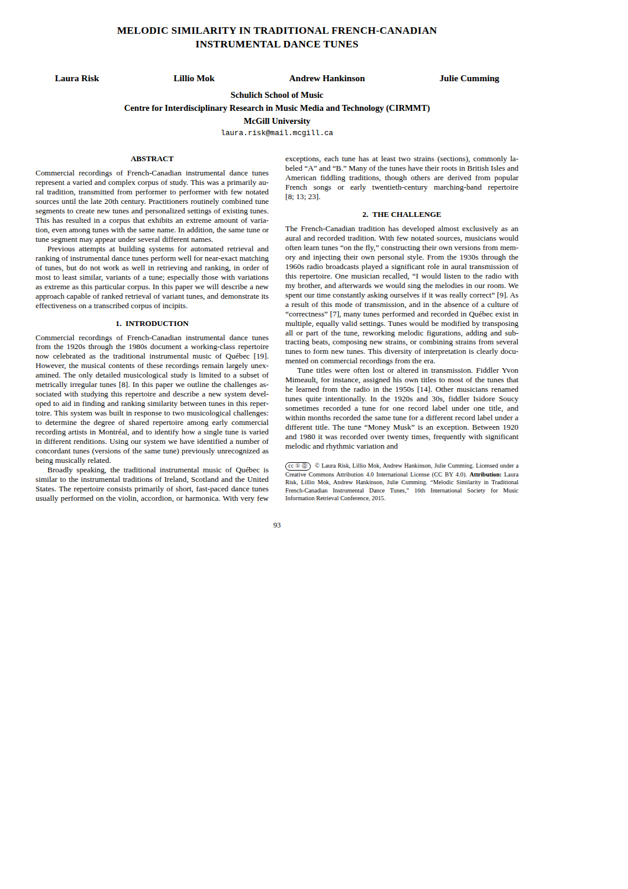Melodic Similarity in Traditional French-Canadian
Instrumental Dance Tunes
Laura Risk Lillio Mok Andrew Hankinson Julie Cumming
Schulich School of Music
Centre for Interdisciplinary Research in Music Media and Technology (CIRMMT)
McGill University
laura.risk@mail.mcgill.ca
Abstract
Commercial recordings of French-Canadian instrumental dance tunes represent a varied and complex corpus of study. This was a primarily aural tradition, transmitted from performer to performer with few notated sources until the late 20th century. Practitioners routinely combined tune segments to create new tunes and personalized settings of existing tunes. This has resulted in a corpus that exhibits an extreme amount of variation, even among tunes with the same name. In addition, the same tune or tune segment may appear under several different names.
Previous attempts at building systems for automated retrieval and ranking of instrumental dance tunes perform well for near-exact matching of tunes, but do not work as well in retrieving and ranking, in order of most to least similar, variants of a tune; especially those with variations as extreme as this particular corpus. In this paper we will describe a new approach capable of ranked retrieval of variant tunes, and demonstrate its effectiveness on a transcribed corpus of incipits.
1. Introduction
Commercial recordings of French-Canadian instrumental dance tunes from the 1920s through the 1980s document a working-class repertoire now celebrated as the traditional instrumental music of Québec [19]. However, the musical contents of these recordings remain largely unexamined. The only detailed musicological study is limited to a subset of metrically irregular tunes [8]. In this paper we outline the challenges associated with studying this repertoire and describe a new system developed to aid in finding and ranking similarity between tunes in this repertoire. This system was built in response to two musicological challenges: to determine the degree of shared repertoire among early commercial recording artists in Montréal, and to identify how a single tune is varied in different renditions. Using our system we have identified a number of concordant tunes (versions of the same tune) previously unrecognized as being musically related.
Broadly speaking, the traditional instrumental music of Québec is similar to the instrumental traditions of Ireland, Scotland and the United States. The repertoire consists primarily of short, fast-paced dance tunes usually performed on the violin, accordion, or harmonica. With very few exceptions, each tune has at least two strains (sections), commonly labeled “A” and “B.” Many of the tunes have their roots in British Isles and American fiddling traditions, though others are derived from popular French songs or early twentieth-century marching-band repertoire [8; 13; 23].
2. The Challenge
The French-Canadian tradition has developed almost exclusively as an aural and recorded tradition. With few notated sources, musicians would often learn tunes “on the fly,” constructing their own versions from memory and injecting their own personal style. From the 1930s through the 1960s radio broadcasts played a significant role in aural transmission of this repertoire. One musician recalled, “I would listen to the radio with my brother, and afterwards we would sing the melodies in our room. We spent our time constantly asking ourselves if it was really correct” [9]. As a result of this mode of transmission, and in the absence of a culture of “correctness” [7], many tunes performed and recorded in Québec exist in multiple, equally valid settings. Tunes would be modified by transposing all or part of the tune, reworking melodic figurations, adding and subtracting beats, composing new strains, or combining strains from several tunes to form new tunes. This diversity of interpretation is clearly documented on commercial recordings from the era.
Tune titles were often lost or altered in transmission. Fiddler Yvon Mimeault, for instance, assigned his own titles to most of the tunes that he learned from the radio in the 1950s [14]. Other musicians renamed tunes quite intentionally. In the 1920s and 30s, fiddler Isidore Soucy sometimes recorded a tune for one record label under one title, and within months recorded the same tune for a different record label under a different title. The tune “Money Musk” is an exception. Between 1920 and 1980 it was recorded over twenty times, frequently with significant melodic and rhythmic variation and
cc ① ⓪ © Laura Risk, Lillio Mok, Andrew Hankinson, Julie Cumming. Licensed under a Creative Commons Attribution 4.0 International License (CC BY 4.0). Attribution: Laura Risk, Lillio Mok, Andrew Hankinson, Julie Cumming. “Melodic Similarity in Traditional French-Canadian Instrumental Dance Tunes,” 16th International Society for Music Information Retrieval Conference, 2015.
93